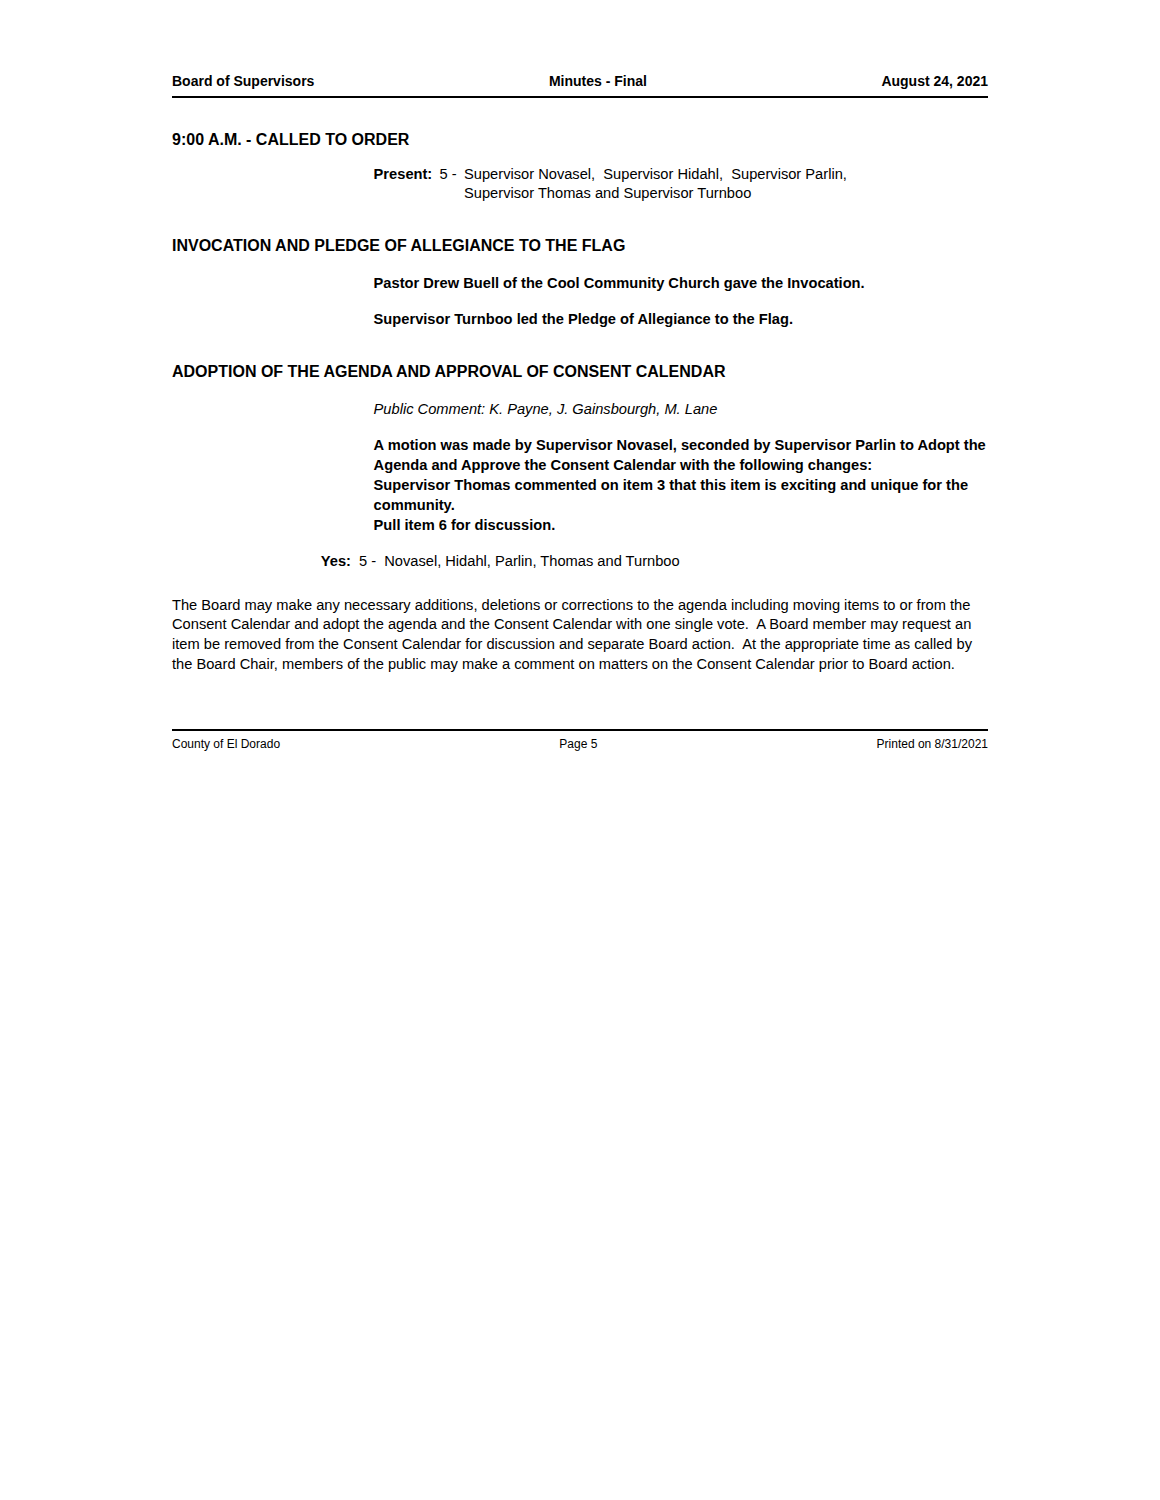Board of Supervisors Minutes - Final August 24, 2021
9:00 A.M. - CALLED TO ORDER
Present: 5 - Supervisor Novasel, Supervisor Hidahl, Supervisor Parlin, Supervisor Thomas and Supervisor Turnboo
INVOCATION AND PLEDGE OF ALLEGIANCE TO THE FLAG
Pastor Drew Buell of the Cool Community Church gave the Invocation.
Supervisor Turnboo led the Pledge of Allegiance to the Flag.
ADOPTION OF THE AGENDA AND APPROVAL OF CONSENT CALENDAR
Public Comment: K. Payne, J. Gainsbourgh, M. Lane
A motion was made by Supervisor Novasel, seconded by Supervisor Parlin to Adopt the Agenda and Approve the Consent Calendar with the following changes:
Supervisor Thomas commented on item 3 that this item is exciting and unique for the community.
Pull item 6 for discussion.
Yes: 5 - Novasel, Hidahl, Parlin, Thomas and Turnboo
The Board may make any necessary additions, deletions or corrections to the agenda including moving items to or from the Consent Calendar and adopt the agenda and the Consent Calendar with one single vote. A Board member may request an item be removed from the Consent Calendar for discussion and separate Board action. At the appropriate time as called by the Board Chair, members of the public may make a comment on matters on the Consent Calendar prior to Board action.
County of El Dorado Page 5 Printed on 8/31/2021